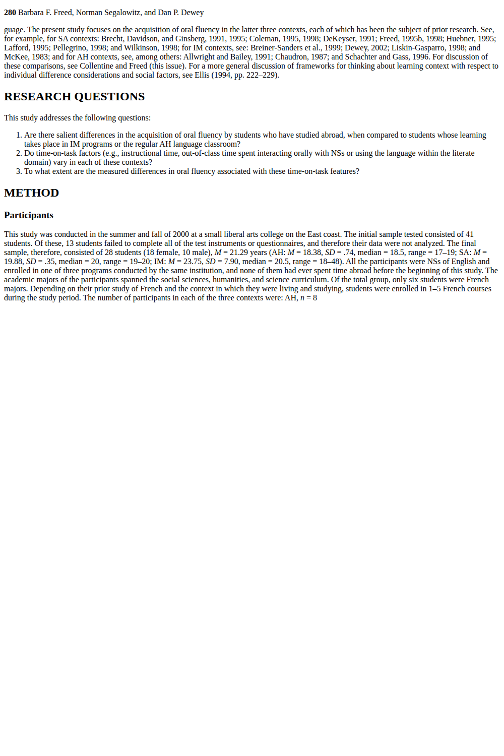280 Barbara F. Freed, Norman Segalowitz, and Dan P. Dewey
guage. The present study focuses on the acquisition of oral fluency in the latter three contexts, each of which has been the subject of prior research. See, for example, for SA contexts: Brecht, Davidson, and Ginsberg, 1991, 1995; Coleman, 1995, 1998; DeKeyser, 1991; Freed, 1995b, 1998; Huebner, 1995; Lafford, 1995; Pellegrino, 1998; and Wilkinson, 1998; for IM contexts, see: Breiner-Sanders et al., 1999; Dewey, 2002; Liskin-Gasparro, 1998; and McKee, 1983; and for AH contexts, see, among others: Allwright and Bailey, 1991; Chaudron, 1987; and Schachter and Gass, 1996. For discussion of these comparisons, see Collentine and Freed (this issue). For a more general discussion of frameworks for thinking about learning context with respect to individual difference considerations and social factors, see Ellis (1994, pp. 222–229).
RESEARCH QUESTIONS
This study addresses the following questions:
Are there salient differences in the acquisition of oral fluency by students who have studied abroad, when compared to students whose learning takes place in IM programs or the regular AH language classroom?
Do time-on-task factors (e.g., instructional time, out-of-class time spent interacting orally with NSs or using the language within the literate domain) vary in each of these contexts?
To what extent are the measured differences in oral fluency associated with these time-on-task features?
METHOD
Participants
This study was conducted in the summer and fall of 2000 at a small liberal arts college on the East coast. The initial sample tested consisted of 41 students. Of these, 13 students failed to complete all of the test instruments or questionnaires, and therefore their data were not analyzed. The final sample, therefore, consisted of 28 students (18 female, 10 male), M = 21.29 years (AH: M = 18.38, SD = .74, median = 18.5, range = 17–19; SA: M = 19.88, SD = .35, median = 20, range = 19–20; IM: M = 23.75, SD = 7.90, median = 20.5, range = 18–48). All the participants were NSs of English and enrolled in one of three programs conducted by the same institution, and none of them had ever spent time abroad before the beginning of this study. The academic majors of the participants spanned the social sciences, humanities, and science curriculum. Of the total group, only six students were French majors. Depending on their prior study of French and the context in which they were living and studying, students were enrolled in 1–5 French courses during the study period. The number of participants in each of the three contexts were: AH, n = 8